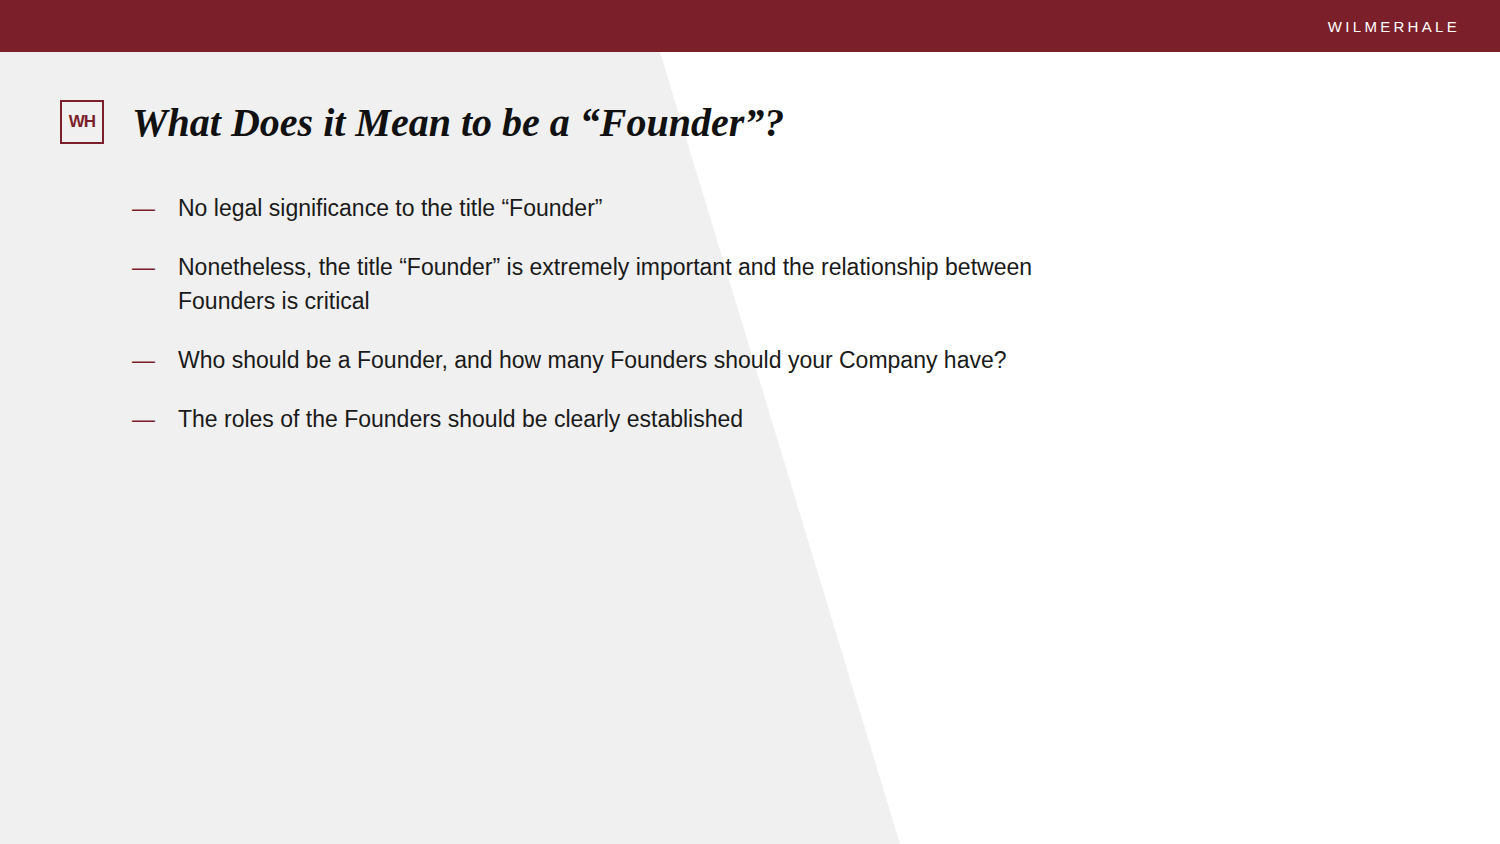WilmerHale
WH
What Does it Mean to be a “Founder”?
No legal significance to the title “Founder”
Nonetheless, the title “Founder” is extremely important and the relationship between Founders is critical
Who should be a Founder, and how many Founders should your Company have?
The roles of the Founders should be clearly established